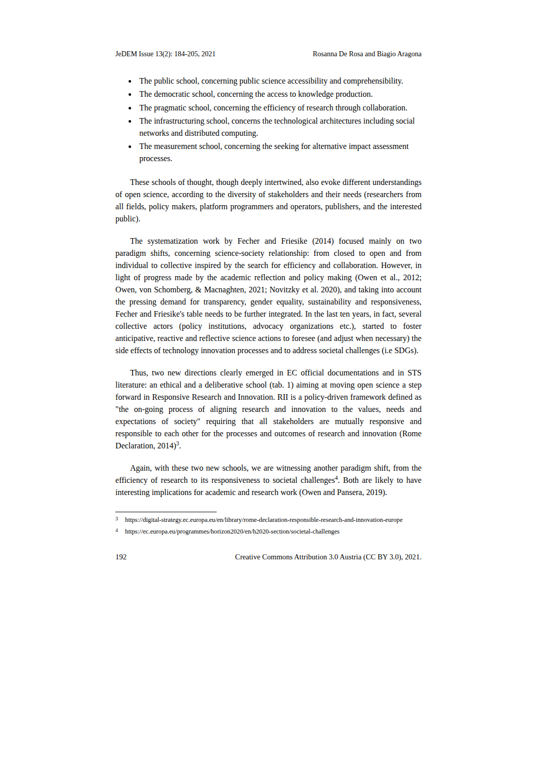JeDEM Issue 13(2): 184-205, 2021
Rosanna De Rosa and Biagio Aragona
The public school, concerning public science accessibility and comprehensibility.
The democratic school, concerning the access to knowledge production.
The pragmatic school, concerning the efficiency of research through collaboration.
The infrastructuring school, concerns the technological architectures including social networks and distributed computing.
The measurement school, concerning the seeking for alternative impact assessment processes.
These schools of thought, though deeply intertwined, also evoke different understandings of open science, according to the diversity of stakeholders and their needs (researchers from all fields, policy makers, platform programmers and operators, publishers, and the interested public).
The systematization work by Fecher and Friesike (2014) focused mainly on two paradigm shifts, concerning science-society relationship: from closed to open and from individual to collective inspired by the search for efficiency and collaboration. However, in light of progress made by the academic reflection and policy making (Owen et al., 2012; Owen, von Schomberg, & Macnaghten, 2021; Novitzky et al. 2020), and taking into account the pressing demand for transparency, gender equality, sustainability and responsiveness, Fecher and Friesike's table needs to be further integrated. In the last ten years, in fact, several collective actors (policy institutions, advocacy organizations etc.), started to foster anticipative, reactive and reflective science actions to foresee (and adjust when necessary) the side effects of technology innovation processes and to address societal challenges (i.e SDGs).
Thus, two new directions clearly emerged in EC official documentations and in STS literature: an ethical and a deliberative school (tab. 1) aiming at moving open science a step forward in Responsive Research and Innovation. RII is a policy-driven framework defined as "the on-going process of aligning research and innovation to the values, needs and expectations of society" requiring that all stakeholders are mutually responsive and responsible to each other for the processes and outcomes of research and innovation (Rome Declaration, 2014)3.
Again, with these two new schools, we are witnessing another paradigm shift, from the efficiency of research to its responsiveness to societal challenges4. Both are likely to have interesting implications for academic and research work (Owen and Pansera, 2019).
3 https://digital-strategy.ec.europa.eu/en/library/rome-declaration-responsible-research-and-innovation-europe
4 https://ec.europa.eu/programmes/horizon2020/en/h2020-section/societal-challenges
192
Creative Commons Attribution 3.0 Austria (CC BY 3.0), 2021.